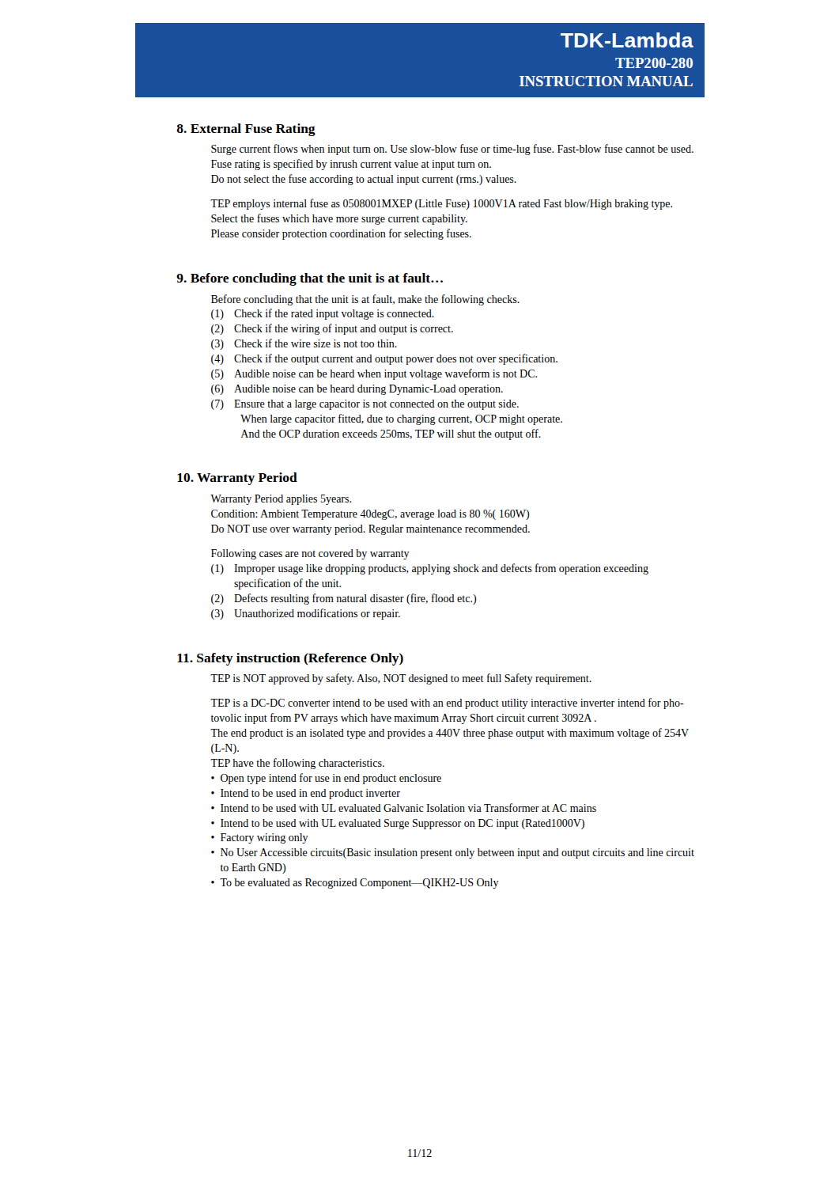TDK-Lambda
TEP200-280
INSTRUCTION MANUAL
8. External Fuse Rating
Surge current flows when input turn on. Use slow-blow fuse or time-lug fuse. Fast-blow fuse cannot be used.
Fuse rating is specified by inrush current value at input turn on.
Do not select the fuse according to actual input current (rms.) values.
TEP employs internal fuse as 0508001MXEP (Little Fuse) 1000V1A rated Fast blow/High braking type.
Select the fuses which have more surge current capability.
Please consider protection coordination for selecting fuses.
9. Before concluding that the unit is at fault…
Before concluding that the unit is at fault, make the following checks.
(1) Check if the rated input voltage is connected.
(2) Check if the wiring of input and output is correct.
(3) Check if the wire size is not too thin.
(4) Check if the output current and output power does not over specification.
(5) Audible noise can be heard when input voltage waveform is not DC.
(6) Audible noise can be heard during Dynamic-Load operation.
(7) Ensure that a large capacitor is not connected on the output side. When large capacitor fitted, due to charging current, OCP might operate. And the OCP duration exceeds 250ms, TEP will shut the output off.
10. Warranty Period
Warranty Period applies 5years.
Condition: Ambient Temperature 40degC, average load is 80 %( 160W)
Do NOT use over warranty period. Regular maintenance recommended.
Following cases are not covered by warranty
(1) Improper usage like dropping products, applying shock and defects from operation exceeding specification of the unit.
(2) Defects resulting from natural disaster (fire, flood etc.)
(3) Unauthorized modifications or repair.
11. Safety instruction (Reference Only)
TEP is NOT approved by safety. Also, NOT designed to meet full Safety requirement.
TEP is a DC-DC converter intend to be used with an end product utility interactive inverter intend for pho-tovolic input from PV arrays which have maximum Array Short circuit current 3092A .
The end product is an isolated type and provides a 440V three phase output with maximum voltage of 254V (L-N).
TEP have the following characteristics.
Open type intend for use in end product enclosure
Intend to be used in end product inverter
Intend to be used with UL evaluated Galvanic Isolation via Transformer at AC mains
Intend to be used with UL evaluated Surge Suppressor on DC input (Rated1000V)
Factory wiring only
No User Accessible circuits(Basic insulation present only between input and output circuits and line circuit to Earth GND)
To be evaluated as Recognized Component—QIKH2-US Only
11/12